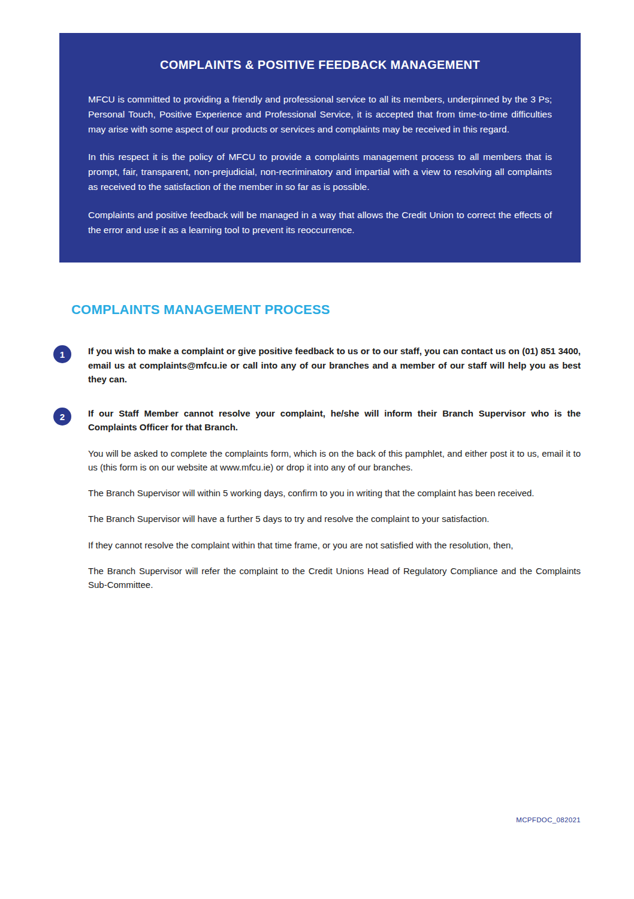COMPLAINTS & POSITIVE FEEDBACK MANAGEMENT
MFCU is committed to providing a friendly and professional service to all its members, underpinned by the 3 Ps; Personal Touch, Positive Experience and Professional Service, it is accepted that from time-to-time difficulties may arise with some aspect of our products or services and complaints may be received in this regard.
In this respect it is the policy of MFCU to provide a complaints management process to all members that is prompt, fair, transparent, non-prejudicial, non-recriminatory and impartial with a view to resolving all complaints as received to the satisfaction of the member in so far as is possible.
Complaints and positive feedback will be managed in a way that allows the Credit Union to correct the effects of the error and use it as a learning tool to prevent its reoccurrence.
COMPLAINTS MANAGEMENT PROCESS
1
If you wish to make a complaint or give positive feedback to us or to our staff, you can contact us on (01) 851 3400, email us at complaints@mfcu.ie or call into any of our branches and a member of our staff will help you as best they can.
2
If our Staff Member cannot resolve your complaint, he/she will inform their Branch Supervisor who is the Complaints Officer for that Branch.
You will be asked to complete the complaints form, which is on the back of this pamphlet, and either post it to us, email it to us (this form is on our website at www.mfcu.ie) or drop it into any of our branches.
The Branch Supervisor will within 5 working days, confirm to you in writing that the complaint has been received.
The Branch Supervisor will have a further 5 days to try and resolve the complaint to your satisfaction.
If they cannot resolve the complaint within that time frame, or you are not satisfied with the resolution, then,
The Branch Supervisor will refer the complaint to the Credit Unions Head of Regulatory Compliance and the Complaints Sub-Committee.
MCPFDOC_082021